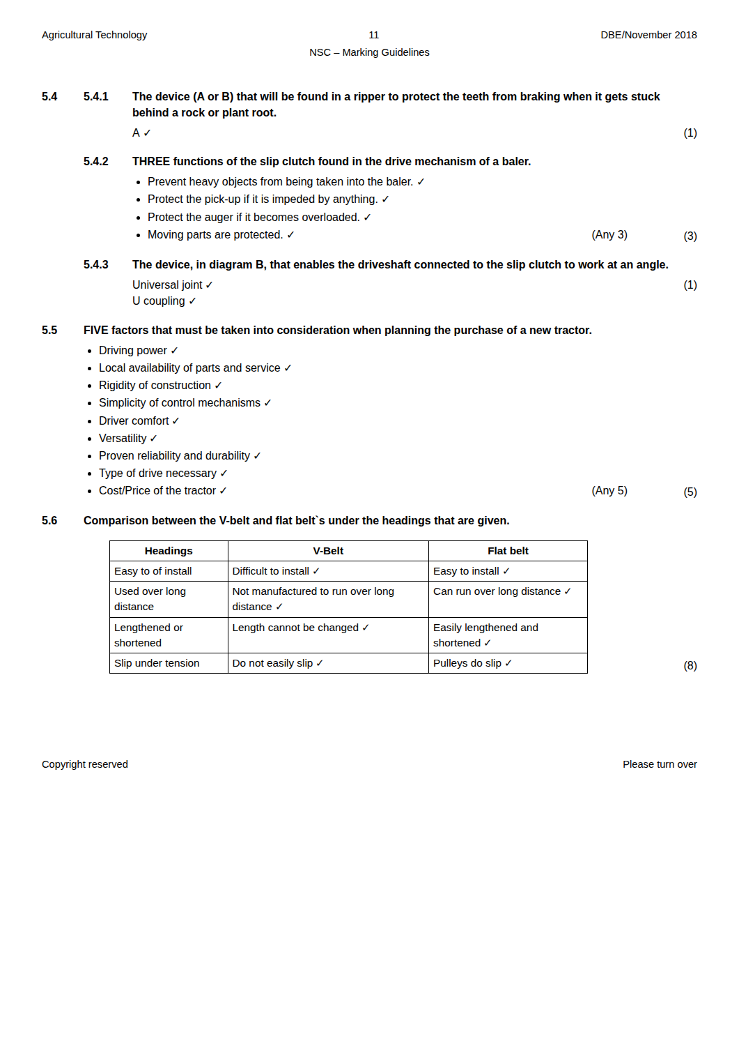Agricultural Technology
11
DBE/November 2018
NSC – Marking Guidelines
5.4
5.4.1
The device (A or B) that will be found in a ripper to protect the teeth from braking when it gets stuck behind a rock or plant root.
A
(1)
5.4.2
THREE functions of the slip clutch found in the drive mechanism of a baler.
Prevent heavy objects from being taken into the baler.
Protect the pick-up if it is impeded by anything.
Protect the auger if it becomes overloaded.
Moving parts are protected. (Any 3)
(3)
5.4.3
The device, in diagram B, that enables the driveshaft connected to the slip clutch to work at an angle.
Universal joint
U coupling
(1)
5.5
FIVE factors that must be taken into consideration when planning the purchase of a new tractor.
Driving power
Local availability of parts and service
Rigidity of construction
Simplicity of control mechanisms
Driver comfort
Versatility
Proven reliability and durability
Type of drive necessary
Cost/Price of the tractor (Any 5)
(5)
5.6
Comparison between the V-belt and flat belt`s under the headings that are given.
| Headings | V-Belt | Flat belt |
| --- | --- | --- |
| Easy to of install | Difficult to install | Easy to install |
| Used over long distance | Not manufactured to run over long distance | Can run over long distance |
| Lengthened or shortened | Length cannot be changed | Easily lengthened and shortened |
| Slip under tension | Do not easily slip | Pulleys do slip |
(8)
Copyright reserved
Please turn over